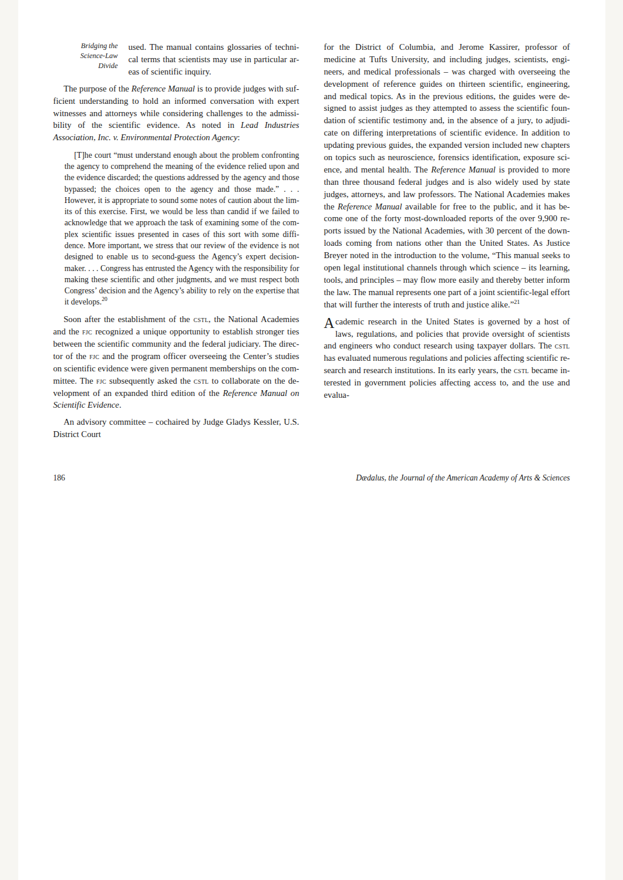Bridging the
Science-Law
Divideused. The manual contains glossaries of technical terms that scientists may use in particular areas of scientific inquiry.
The purpose of the Reference Manual is to provide judges with sufficient understanding to hold an informed conversation with expert witnesses and attorneys while considering challenges to the admissibility of the scientific evidence. As noted in Lead Industries Association, Inc. v. Environmental Protection Agency:
[T]he court “must understand enough about the problem confronting the agency to comprehend the meaning of the evidence relied upon and the evidence discarded; the questions addressed by the agency and those bypassed; the choices open to the agency and those made.” . . . However, it is appropriate to sound some notes of caution about the limits of this exercise. First, we would be less than candid if we failed to acknowledge that we approach the task of examining some of the complex scientific issues presented in cases of this sort with some diffidence. More important, we stress that our review of the evidence is not designed to enable us to second-guess the Agency’s expert decisionmaker. . . . Congress has entrusted the Agency with the responsibility for making these scientific and other judgments, and we must respect both Congress’ decision and the Agency’s ability to rely on the expertise that it develops.20
Soon after the establishment of the cstl, the National Academies and the fjc recognized a unique opportunity to establish stronger ties between the scientific community and the federal judiciary. The director of the fjc and the program officer overseeing the Center’s studies on scientific evidence were given permanent memberships on the committee. The fjc subsequently asked the cstl to collaborate on the development of an expanded third edition of the Reference Manual on Scientific Evidence.
An advisory committee – cochaired by Judge Gladys Kessler, U.S. District Court
for the District of Columbia, and Jerome Kassirer, professor of medicine at Tufts University, and including judges, scientists, engineers, and medical professionals – was charged with overseeing the development of reference guides on thirteen scientific, engineering, and medical topics. As in the previous editions, the guides were designed to assist judges as they attempted to assess the scientific foundation of scientific testimony and, in the absence of a jury, to adjudicate on differing interpretations of scientific evidence. In addition to updating previous guides, the expanded version included new chapters on topics such as neuroscience, forensics identification, exposure science, and mental health. The Reference Manual is provided to more than three thousand federal judges and is also widely used by state judges, attorneys, and law professors. The National Academies makes the Reference Manual available for free to the public, and it has become one of the forty most-downloaded reports of the over 9,900 reports issued by the National Academies, with 30 percent of the downloads coming from nations other than the United States. As Justice Breyer noted in the introduction to the volume, “This manual seeks to open legal institutional channels through which science – its learning, tools, and principles – may flow more easily and thereby better inform the law. The manual represents one part of a joint scientific-legal effort that will further the interests of truth and justice alike.”21
Academic research in the United States is governed by a host of laws, regulations, and policies that provide oversight of scientists and engineers who conduct research using taxpayer dollars. The cstl has evaluated numerous regulations and policies affecting scientific research and research institutions. In its early years, the cstl became interested in government policies affecting access to, and the use and evalua-
186 Dædalus, the Journal of the American Academy of Arts & Sciences